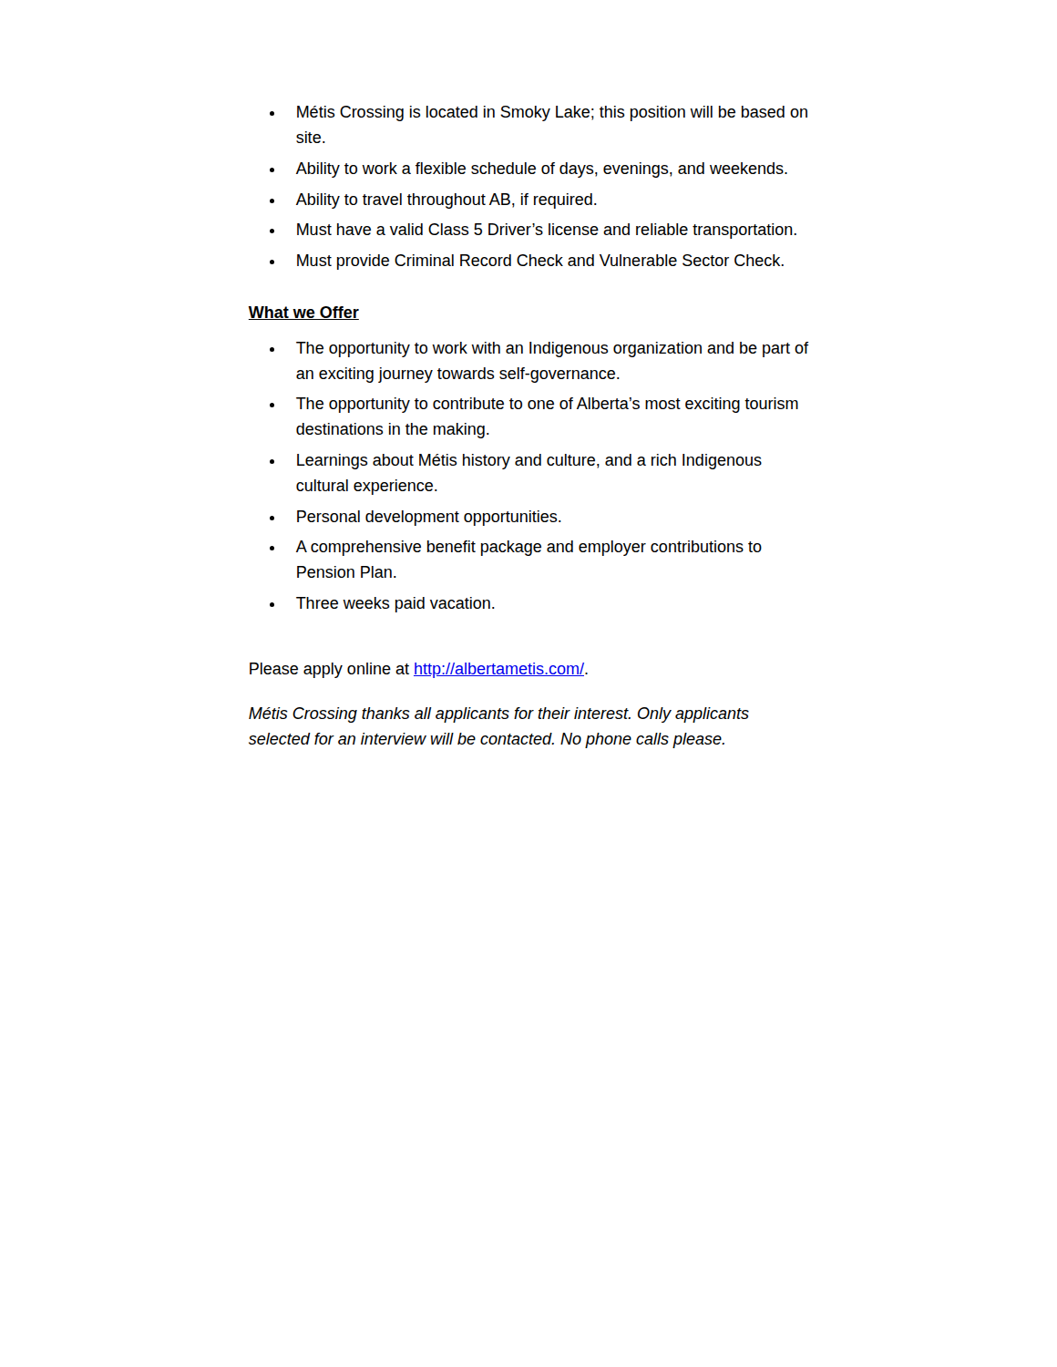Métis Crossing is located in Smoky Lake; this position will be based on site.
Ability to work a flexible schedule of days, evenings, and weekends.
Ability to travel throughout AB, if required.
Must have a valid Class 5 Driver’s license and reliable transportation.
Must provide Criminal Record Check and Vulnerable Sector Check.
What we Offer
The opportunity to work with an Indigenous organization and be part of an exciting journey towards self-governance.
The opportunity to contribute to one of Alberta’s most exciting tourism destinations in the making.
Learnings about Métis history and culture, and a rich Indigenous cultural experience.
Personal development opportunities.
A comprehensive benefit package and employer contributions to Pension Plan.
Three weeks paid vacation.
Please apply online at http://albertametis.com/.
Métis Crossing thanks all applicants for their interest. Only applicants selected for an interview will be contacted. No phone calls please.